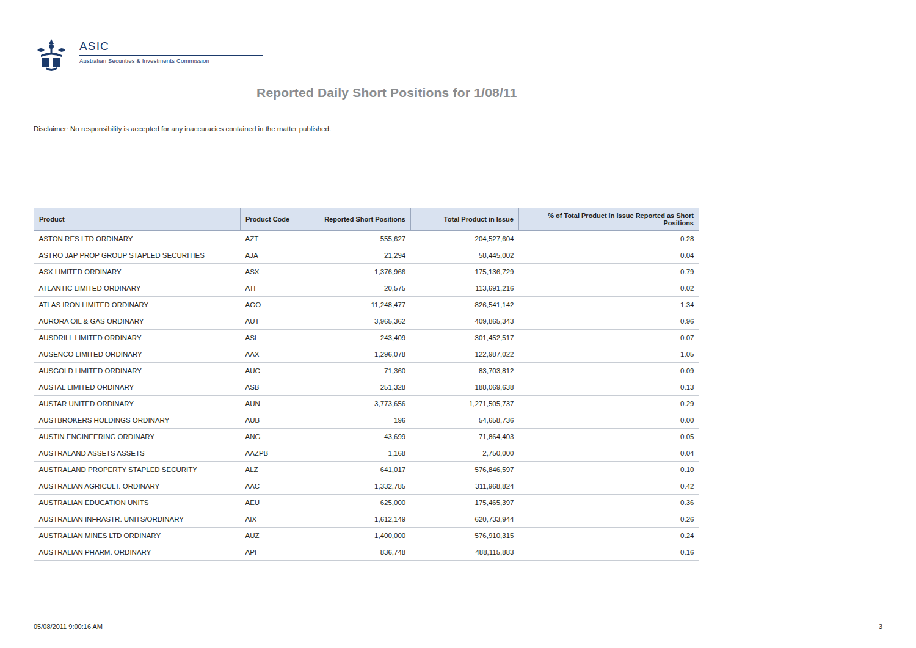ASIC
Australian Securities & Investments Commission
Reported Daily Short Positions for 1/08/11
Disclaimer: No responsibility is accepted for any inaccuracies contained in the matter published.
| Product | Product Code | Reported Short Positions | Total Product in Issue | % of Total Product in Issue Reported as Short Positions |
| --- | --- | --- | --- | --- |
| ASTON RES LTD ORDINARY | AZT | 555,627 | 204,527,604 | 0.28 |
| ASTRO JAP PROP GROUP STAPLED SECURITIES | AJA | 21,294 | 58,445,002 | 0.04 |
| ASX LIMITED ORDINARY | ASX | 1,376,966 | 175,136,729 | 0.79 |
| ATLANTIC LIMITED ORDINARY | ATI | 20,575 | 113,691,216 | 0.02 |
| ATLAS IRON LIMITED ORDINARY | AGO | 11,248,477 | 826,541,142 | 1.34 |
| AURORA OIL & GAS ORDINARY | AUT | 3,965,362 | 409,865,343 | 0.96 |
| AUSDRILL LIMITED ORDINARY | ASL | 243,409 | 301,452,517 | 0.07 |
| AUSENCO LIMITED ORDINARY | AAX | 1,296,078 | 122,987,022 | 1.05 |
| AUSGOLD LIMITED ORDINARY | AUC | 71,360 | 83,703,812 | 0.09 |
| AUSTAL LIMITED ORDINARY | ASB | 251,328 | 188,069,638 | 0.13 |
| AUSTAR UNITED ORDINARY | AUN | 3,773,656 | 1,271,505,737 | 0.29 |
| AUSTBROKERS HOLDINGS ORDINARY | AUB | 196 | 54,658,736 | 0.00 |
| AUSTIN ENGINEERING ORDINARY | ANG | 43,699 | 71,864,403 | 0.05 |
| AUSTRALAND ASSETS ASSETS | AAZPB | 1,168 | 2,750,000 | 0.04 |
| AUSTRALAND PROPERTY STAPLED SECURITY | ALZ | 641,017 | 576,846,597 | 0.10 |
| AUSTRALIAN AGRICULT. ORDINARY | AAC | 1,332,785 | 311,968,824 | 0.42 |
| AUSTRALIAN EDUCATION UNITS | AEU | 625,000 | 175,465,397 | 0.36 |
| AUSTRALIAN INFRASTR. UNITS/ORDINARY | AIX | 1,612,149 | 620,733,944 | 0.26 |
| AUSTRALIAN MINES LTD ORDINARY | AUZ | 1,400,000 | 576,910,315 | 0.24 |
| AUSTRALIAN PHARM. ORDINARY | API | 836,748 | 488,115,883 | 0.16 |
05/08/2011 9:00:16 AM
3